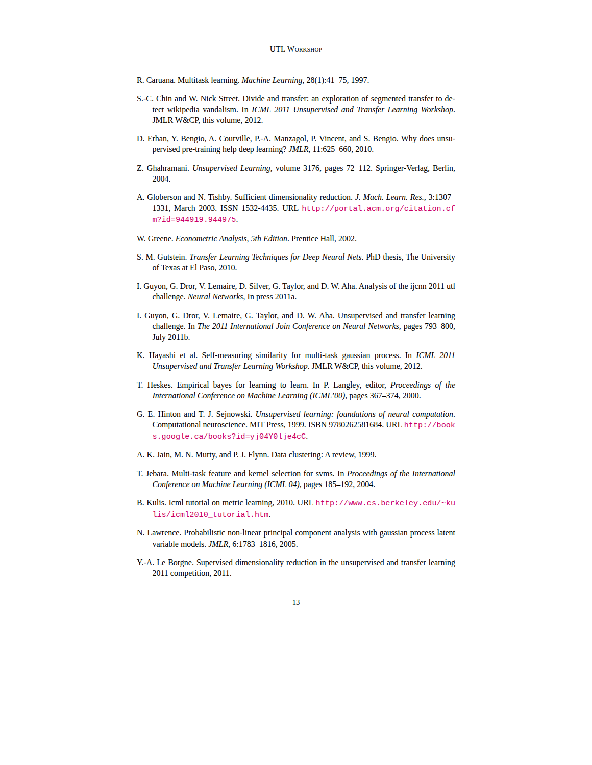UTL Workshop
R. Caruana. Multitask learning. Machine Learning, 28(1):41–75, 1997.
S.-C. Chin and W. Nick Street. Divide and transfer: an exploration of segmented transfer to detect wikipedia vandalism. In ICML 2011 Unsupervised and Transfer Learning Workshop. JMLR W&CP, this volume, 2012.
D. Erhan, Y. Bengio, A. Courville, P.-A. Manzagol, P. Vincent, and S. Bengio. Why does unsupervised pre-training help deep learning? JMLR, 11:625–660, 2010.
Z. Ghahramani. Unsupervised Learning, volume 3176, pages 72–112. Springer-Verlag, Berlin, 2004.
A. Globerson and N. Tishby. Sufficient dimensionality reduction. J. Mach. Learn. Res., 3:1307–1331, March 2003. ISSN 1532-4435. URL http://portal.acm.org/citation.cfm?id=944919.944975.
W. Greene. Econometric Analysis, 5th Edition. Prentice Hall, 2002.
S. M. Gutstein. Transfer Learning Techniques for Deep Neural Nets. PhD thesis, The University of Texas at El Paso, 2010.
I. Guyon, G. Dror, V. Lemaire, D. Silver, G. Taylor, and D. W. Aha. Analysis of the ijcnn 2011 utl challenge. Neural Networks, In press 2011a.
I. Guyon, G. Dror, V. Lemaire, G. Taylor, and D. W. Aha. Unsupervised and transfer learning challenge. In The 2011 International Join Conference on Neural Networks, pages 793–800, July 2011b.
K. Hayashi et al. Self-measuring similarity for multi-task gaussian process. In ICML 2011 Unsupervised and Transfer Learning Workshop. JMLR W&CP, this volume, 2012.
T. Heskes. Empirical bayes for learning to learn. In P. Langley, editor, Proceedings of the International Conference on Machine Learning (ICML’00), pages 367–374, 2000.
G. E. Hinton and T. J. Sejnowski. Unsupervised learning: foundations of neural computation. Computational neuroscience. MIT Press, 1999. ISBN 9780262581684. URL http://books.google.ca/books?id=yj04Y0lje4cC.
A. K. Jain, M. N. Murty, and P. J. Flynn. Data clustering: A review, 1999.
T. Jebara. Multi-task feature and kernel selection for svms. In Proceedings of the International Conference on Machine Learning (ICML 04), pages 185–192, 2004.
B. Kulis. Icml tutorial on metric learning, 2010. URL http://www.cs.berkeley.edu/~kulis/icml2010_tutorial.htm.
N. Lawrence. Probabilistic non-linear principal component analysis with gaussian process latent variable models. JMLR, 6:1783–1816, 2005.
Y.-A. Le Borgne. Supervised dimensionality reduction in the unsupervised and transfer learning 2011 competition, 2011.
13